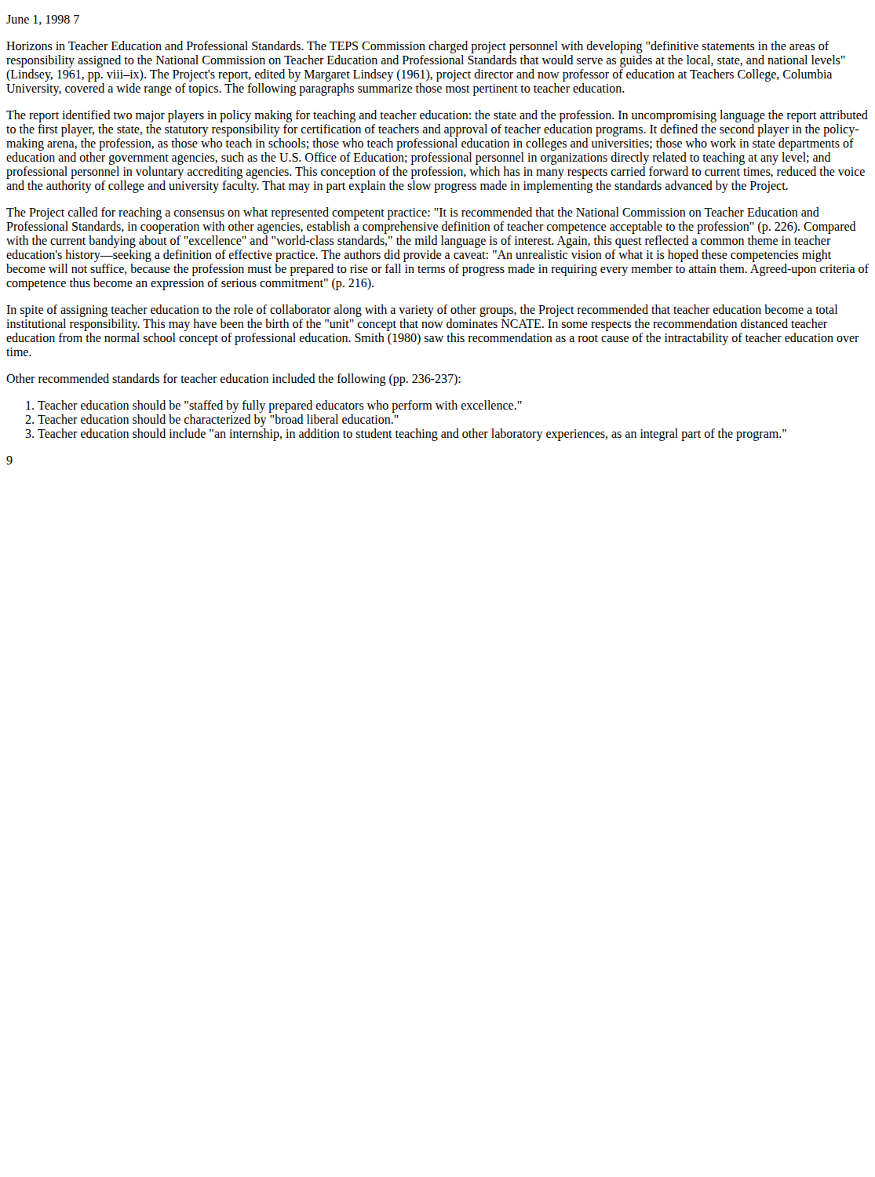June 1, 1998 7
Horizons in Teacher Education and Professional Standards. The TEPS Commission charged project personnel with developing "definitive statements in the areas of responsibility assigned to the National Commission on Teacher Education and Professional Standards that would serve as guides at the local, state, and national levels" (Lindsey, 1961, pp. viii–ix). The Project's report, edited by Margaret Lindsey (1961), project director and now professor of education at Teachers College, Columbia University, covered a wide range of topics. The following paragraphs summarize those most pertinent to teacher education.
The report identified two major players in policy making for teaching and teacher education: the state and the profession. In uncompromising language the report attributed to the first player, the state, the statutory responsibility for certification of teachers and approval of teacher education programs. It defined the second player in the policy-making arena, the profession, as those who teach in schools; those who teach professional education in colleges and universities; those who work in state departments of education and other government agencies, such as the U.S. Office of Education; professional personnel in organizations directly related to teaching at any level; and professional personnel in voluntary accrediting agencies. This conception of the profession, which has in many respects carried forward to current times, reduced the voice and the authority of college and university faculty. That may in part explain the slow progress made in implementing the standards advanced by the Project.
The Project called for reaching a consensus on what represented competent practice: "It is recommended that the National Commission on Teacher Education and Professional Standards, in cooperation with other agencies, establish a comprehensive definition of teacher competence acceptable to the profession" (p. 226). Compared with the current bandying about of "excellence" and "world-class standards," the mild language is of interest. Again, this quest reflected a common theme in teacher education's history—seeking a definition of effective practice. The authors did provide a caveat: "An unrealistic vision of what it is hoped these competencies might become will not suffice, because the profession must be prepared to rise or fall in terms of progress made in requiring every member to attain them. Agreed-upon criteria of competence thus become an expression of serious commitment" (p. 216).
In spite of assigning teacher education to the role of collaborator along with a variety of other groups, the Project recommended that teacher education become a total institutional responsibility. This may have been the birth of the "unit" concept that now dominates NCATE. In some respects the recommendation distanced teacher education from the normal school concept of professional education. Smith (1980) saw this recommendation as a root cause of the intractability of teacher education over time.
Other recommended standards for teacher education included the following (pp. 236-237):
Teacher education should be "staffed by fully prepared educators who perform with excellence."
Teacher education should be characterized by "broad liberal education."
Teacher education should include "an internship, in addition to student teaching and other laboratory experiences, as an integral part of the program."
9